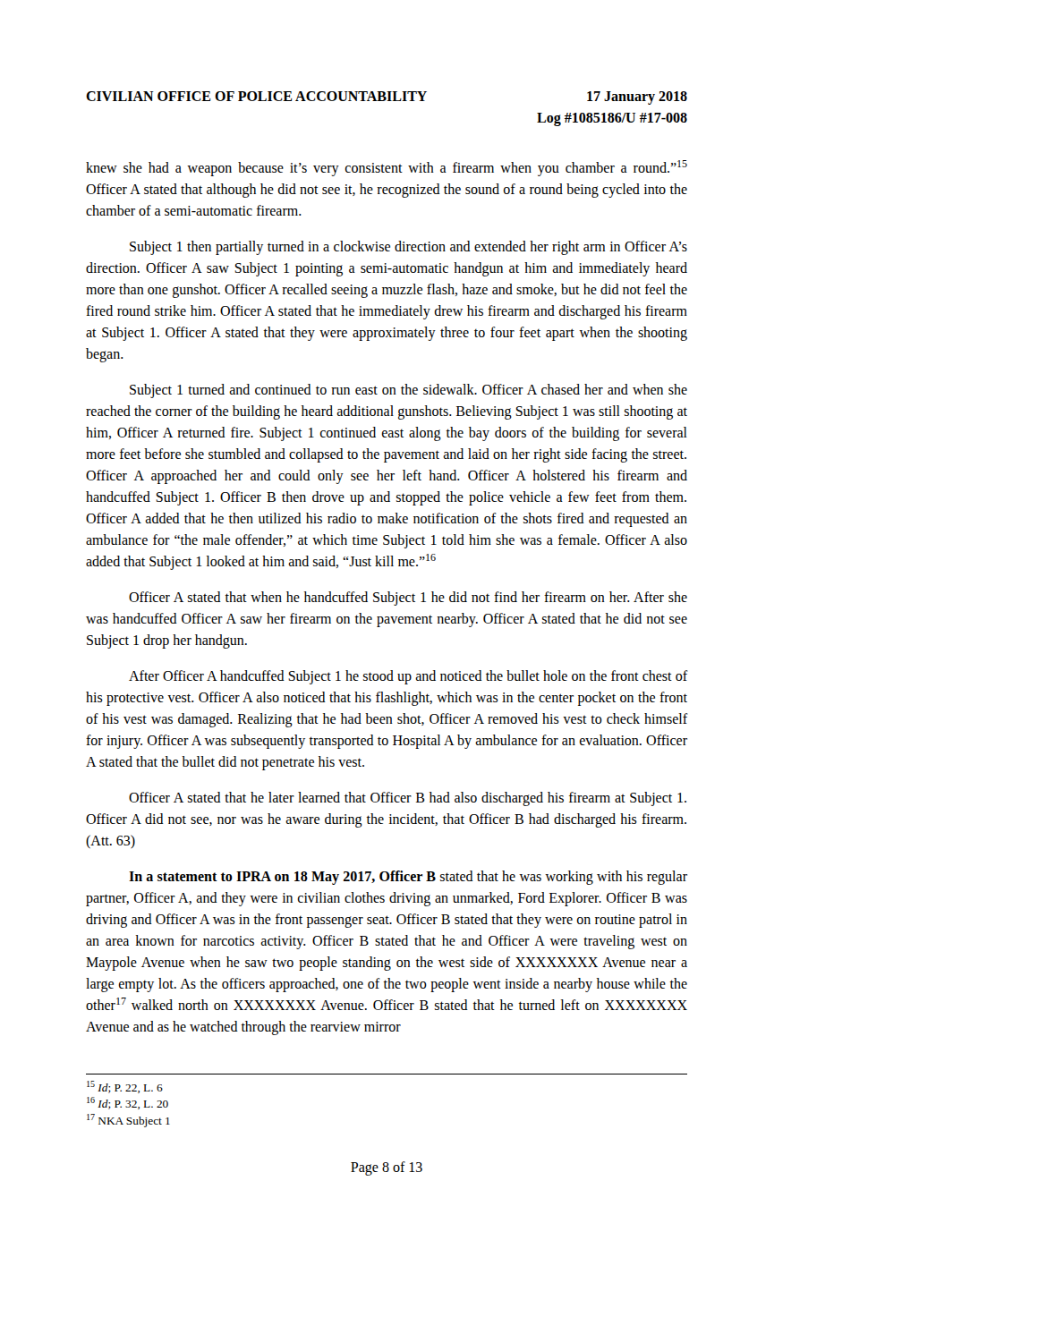CIVILIAN OFFICE OF POLICE ACCOUNTABILITY
17 January 2018
Log #1085186/U #17-008
knew she had a weapon because it’s very consistent with a firearm when you chamber a round.”15 Officer A stated that although he did not see it, he recognized the sound of a round being cycled into the chamber of a semi-automatic firearm.
Subject 1 then partially turned in a clockwise direction and extended her right arm in Officer A’s direction. Officer A saw Subject 1 pointing a semi-automatic handgun at him and immediately heard more than one gunshot. Officer A recalled seeing a muzzle flash, haze and smoke, but he did not feel the fired round strike him. Officer A stated that he immediately drew his firearm and discharged his firearm at Subject 1. Officer A stated that they were approximately three to four feet apart when the shooting began.
Subject 1 turned and continued to run east on the sidewalk. Officer A chased her and when she reached the corner of the building he heard additional gunshots. Believing Subject 1 was still shooting at him, Officer A returned fire. Subject 1 continued east along the bay doors of the building for several more feet before she stumbled and collapsed to the pavement and laid on her right side facing the street. Officer A approached her and could only see her left hand. Officer A holstered his firearm and handcuffed Subject 1. Officer B then drove up and stopped the police vehicle a few feet from them. Officer A added that he then utilized his radio to make notification of the shots fired and requested an ambulance for “the male offender,” at which time Subject 1 told him she was a female. Officer A also added that Subject 1 looked at him and said, “Just kill me.”16
Officer A stated that when he handcuffed Subject 1 he did not find her firearm on her. After she was handcuffed Officer A saw her firearm on the pavement nearby. Officer A stated that he did not see Subject 1 drop her handgun.
After Officer A handcuffed Subject 1 he stood up and noticed the bullet hole on the front chest of his protective vest. Officer A also noticed that his flashlight, which was in the center pocket on the front of his vest was damaged. Realizing that he had been shot, Officer A removed his vest to check himself for injury. Officer A was subsequently transported to Hospital A by ambulance for an evaluation. Officer A stated that the bullet did not penetrate his vest.
Officer A stated that he later learned that Officer B had also discharged his firearm at Subject 1. Officer A did not see, nor was he aware during the incident, that Officer B had discharged his firearm. (Att. 63)
In a statement to IPRA on 18 May 2017, Officer B stated that he was working with his regular partner, Officer A, and they were in civilian clothes driving an unmarked, Ford Explorer. Officer B was driving and Officer A was in the front passenger seat. Officer B stated that they were on routine patrol in an area known for narcotics activity. Officer B stated that he and Officer A were traveling west on Maypole Avenue when he saw two people standing on the west side of XXXXXXXX Avenue near a large empty lot. As the officers approached, one of the two people went inside a nearby house while the other17 walked north on XXXXXXXX Avenue. Officer B stated that he turned left on XXXXXXXX Avenue and as he watched through the rearview mirror
15 Id; P. 22, L. 6
16 Id; P. 32, L. 20
17 NKA Subject 1
Page 8 of 13